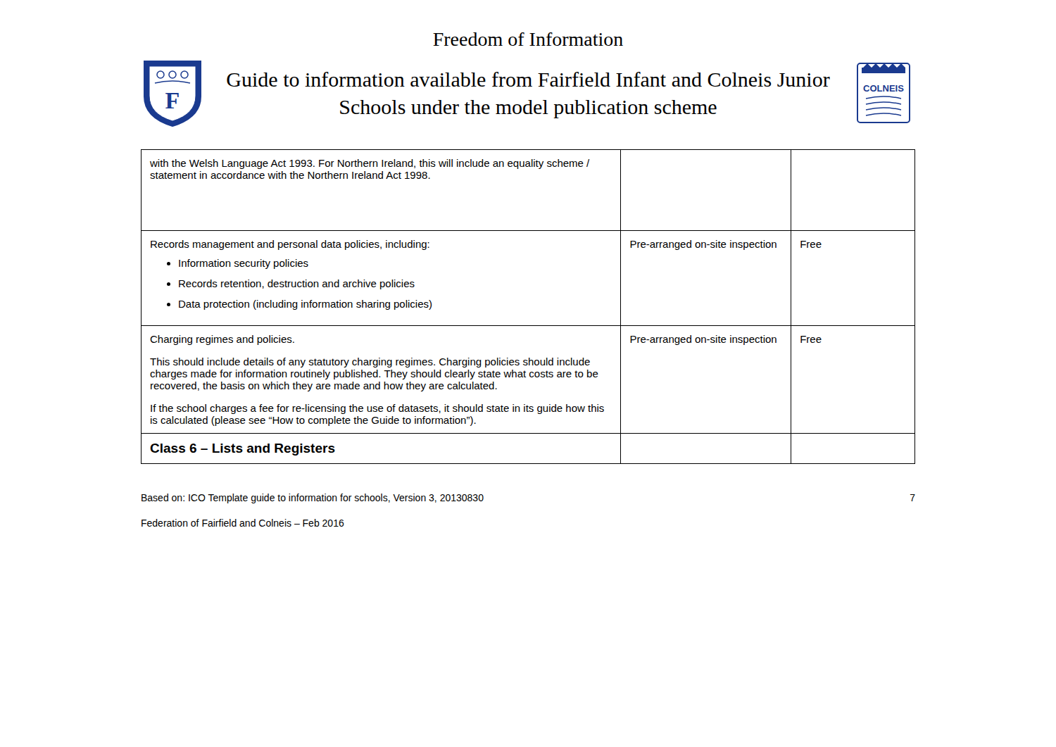Freedom of Information
F
Guide to information available from Fairfield Infant and Colneis Junior Schools under the model publication scheme
COLNEIS
| with the Welsh Language Act 1993. For Northern Ireland, this will include an equality scheme / statement in accordance with the Northern Ireland Act 1998. | | |
| Records management and personal data policies, including: Information security policies Records retention, destruction and archive policies Data protection (including information sharing policies) | Pre-arranged on-site inspection | Free |
| Charging regimes and policies. This should include details of any statutory charging regimes. Charging policies should include charges made for information routinely published. They should clearly state what costs are to be recovered, the basis on which they are made and how they are calculated. If the school charges a fee for re-licensing the use of datasets, it should state in its guide how this is calculated (please see “How to complete the Guide to information”). | Pre-arranged on-site inspection | Free |
| Class 6 – Lists and Registers | | |
Based on: ICO Template guide to information for schools, Version 3, 20130830
Federation of Fairfield and Colneis – Feb 2016
7